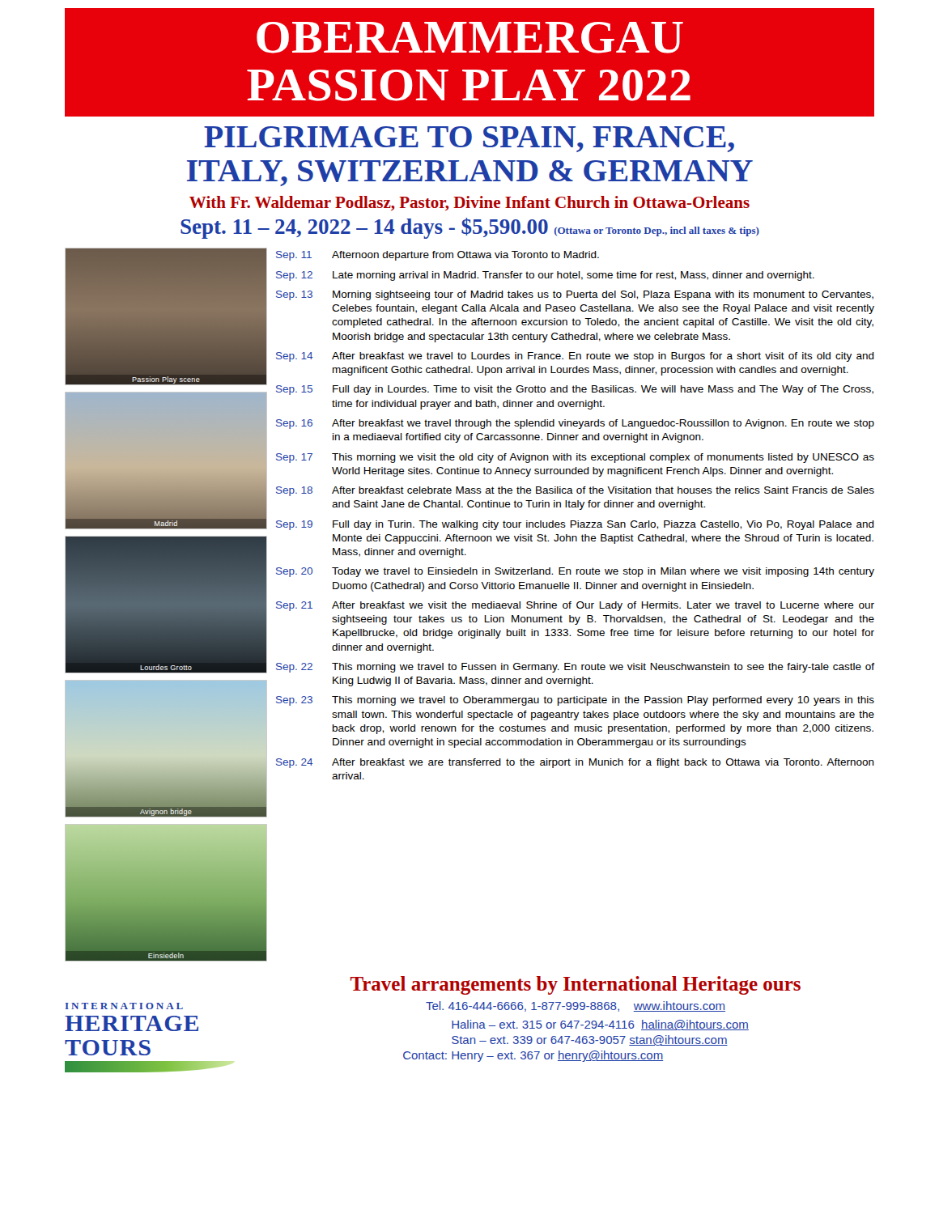OBERAMMERGAU
PASSION PLAY 2022
PILGRIMAGE TO SPAIN, FRANCE,
ITALY, SWITZERLAND & GERMANY
With Fr. Waldemar Podlasz, Pastor, Divine Infant Church in Ottawa-Orleans
Sept. 11 – 24, 2022 – 14 days - $5,590.00 (Ottawa or Toronto Dep., incl all taxes & tips)
Passion Play scene
Madrid
Lourdes Grotto
Avignon bridge
Einsiedeln
| Sep. 11 | Afternoon departure from Ottawa via Toronto to Madrid. |
| Sep. 12 | Late morning arrival in Madrid. Transfer to our hotel, some time for rest, Mass, dinner and overnight. |
| Sep. 13 | Morning sightseeing tour of Madrid takes us to Puerta del Sol, Plaza Espana with its monument to Cervantes, Celebes fountain, elegant Calla Alcala and Paseo Castellana. We also see the Royal Palace and visit recently completed cathedral. In the afternoon excursion to Toledo, the ancient capital of Castille. We visit the old city, Moorish bridge and spectacular 13th century Cathedral, where we celebrate Mass. |
| Sep. 14 | After breakfast we travel to Lourdes in France. En route we stop in Burgos for a short visit of its old city and magnificent Gothic cathedral. Upon arrival in Lourdes Mass, dinner, procession with candles and overnight. |
| Sep. 15 | Full day in Lourdes. Time to visit the Grotto and the Basilicas. We will have Mass and The Way of The Cross, time for individual prayer and bath, dinner and overnight. |
| Sep. 16 | After breakfast we travel through the splendid vineyards of Languedoc-Roussillon to Avignon. En route we stop in a mediaeval fortified city of Carcassonne. Dinner and overnight in Avignon. |
| Sep. 17 | This morning we visit the old city of Avignon with its exceptional complex of monuments listed by UNESCO as World Heritage sites. Continue to Annecy surrounded by magnificent French Alps. Dinner and overnight. |
| Sep. 18 | After breakfast celebrate Mass at the the Basilica of the Visitation that houses the relics Saint Francis de Sales and Saint Jane de Chantal. Continue to Turin in Italy for dinner and overnight. |
| Sep. 19 | Full day in Turin. The walking city tour includes Piazza San Carlo, Piazza Castello, Vio Po, Royal Palace and Monte dei Cappuccini. Afternoon we visit St. John the Baptist Cathedral, where the Shroud of Turin is located. Mass, dinner and overnight. |
| Sep. 20 | Today we travel to Einsiedeln in Switzerland. En route we stop in Milan where we visit imposing 14th century Duomo (Cathedral) and Corso Vittorio Emanuelle II. Dinner and overnight in Einsiedeln. |
| Sep. 21 | After breakfast we visit the mediaeval Shrine of Our Lady of Hermits. Later we travel to Lucerne where our sightseeing tour takes us to Lion Monument by B. Thorvaldsen, the Cathedral of St. Leodegar and the Kapellbrucke, old bridge originally built in 1333. Some free time for leisure before returning to our hotel for dinner and overnight. |
| Sep. 22 | This morning we travel to Fussen in Germany. En route we visit Neuschwanstein to see the fairy-tale castle of King Ludwig II of Bavaria. Mass, dinner and overnight. |
| Sep. 23 | This morning we travel to Oberammergau to participate in the Passion Play performed every 10 years in this small town. This wonderful spectacle of pageantry takes place outdoors where the sky and mountains are the back drop, world renown for the costumes and music presentation, performed by more than 2,000 citizens. Dinner and overnight in special accommodation in Oberammergau or its surroundings |
| Sep. 24 | After breakfast we are transferred to the airport in Munich for a flight back to Ottawa via Toronto. Afternoon arrival. |
INTERNATIONAL
HERITAGE TOURS
Travel arrangements by International Heritage ours
Tel. 416-444-6666, 1-877-999-8868, www.ihtours.com
Contact:
Halina – ext. 315 or 647-294-4116 halina@ihtours.com
Stan – ext. 339 or 647-463-9057 stan@ihtours.com
Henry – ext. 367 or henry@ihtours.com